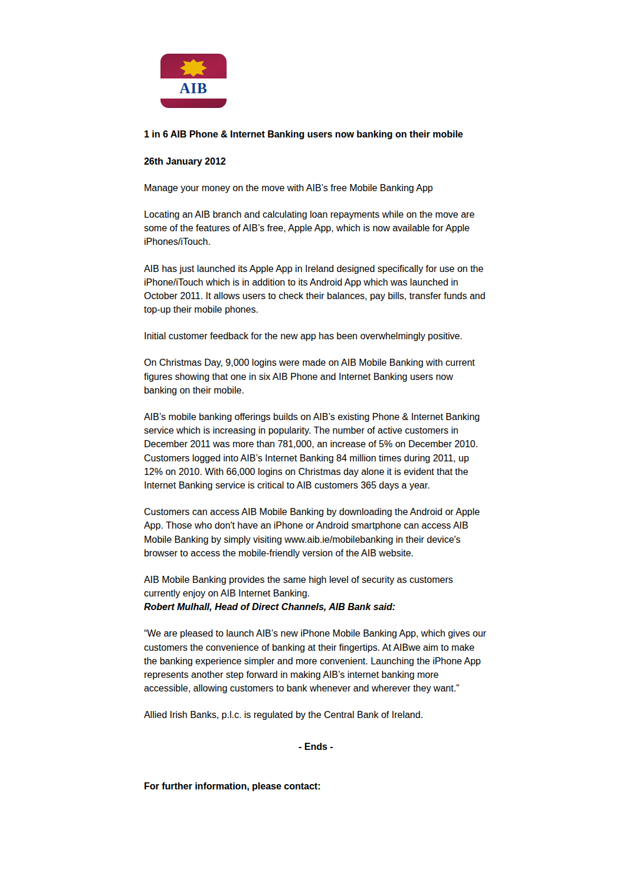AIB
1 in 6 AIB Phone & Internet Banking users now banking on their mobile
26th January 2012
Manage your money on the move with AIB’s free Mobile Banking App
Locating an AIB branch and calculating loan repayments while on the move are some of the features of AIB’s free, Apple App, which is now available for Apple iPhones/iTouch.
AIB has just launched its Apple App in Ireland designed specifically for use on the iPhone/iTouch which is in addition to its Android App which was launched in October 2011. It allows users to check their balances, pay bills, transfer funds and top-up their mobile phones.
Initial customer feedback for the new app has been overwhelmingly positive.
On Christmas Day, 9,000 logins were made on AIB Mobile Banking with current figures showing that one in six AIB Phone and Internet Banking users now banking on their mobile.
AIB’s mobile banking offerings builds on AIB’s existing Phone & Internet Banking service which is increasing in popularity. The number of active customers in December 2011 was more than 781,000, an increase of 5% on December 2010.
Customers logged into AIB’s Internet Banking 84 million times during 2011, up 12% on 2010. With 66,000 logins on Christmas day alone it is evident that the Internet Banking service is critical to AIB customers 365 days a year.
Customers can access AIB Mobile Banking by downloading the Android or Apple App. Those who don't have an iPhone or Android smartphone can access AIB Mobile Banking by simply visiting www.aib.ie/mobilebanking in their device's browser to access the mobile-friendly version of the AIB website.
AIB Mobile Banking provides the same high level of security as customers currently enjoy on AIB Internet Banking.
Robert Mulhall, Head of Direct Channels, AIB Bank said:
“We are pleased to launch AIB’s new iPhone Mobile Banking App, which gives our customers the convenience of banking at their fingertips. At AIBwe aim to make the banking experience simpler and more convenient. Launching the iPhone App represents another step forward in making AIB’s internet banking more accessible, allowing customers to bank whenever and wherever they want.”
Allied Irish Banks, p.l.c. is regulated by the Central Bank of Ireland.
- Ends -
For further information, please contact: